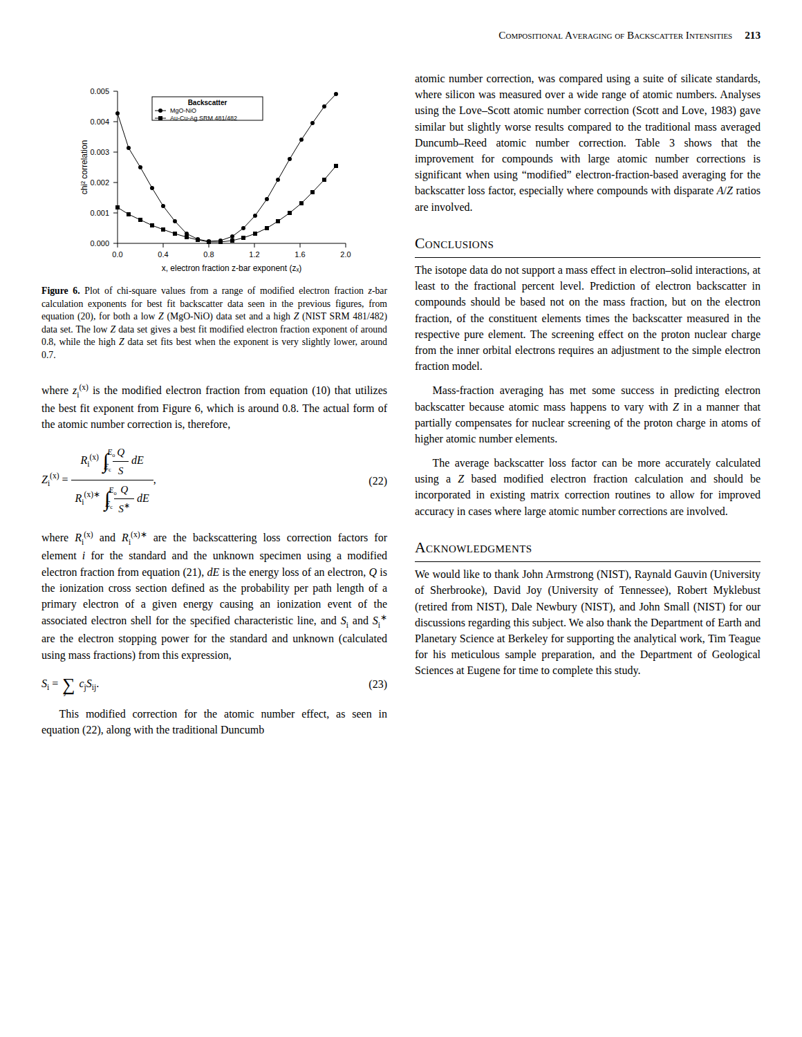Compositional Averaging of Backscatter Intensities 213
0.000 0.001 0.002 0.003 0.004 0.005 0.0 0.4 0.8 1.2 1.6 2.0 x, electron fraction z-bar exponent (zₓ) chi² correlation Backscatter MgO-NiO Au-Cu-Ag SRM 481/482
Figure 6. Plot of chi-square values from a range of modified electron fraction z-bar calculation exponents for best fit backscatter data seen in the previous figures, from equation (20), for both a low Z (MgO-NiO) data set and a high Z (NIST SRM 481/482) data set. The low Z data set gives a best fit modified electron fraction exponent of around 0.8, while the high Z data set fits best when the exponent is very slightly lower, around 0.7.
where zi(x) is the modified electron fraction from equation (10) that utilizes the best fit exponent from Figure 6, which is around 0.8. The actual form of the atomic number correction is, therefore,
Zi(x) = Ri(x) ∫Eo Ec Q S dE Ri(x)∗ ∫Eo Ec Q S∗ dE , (22)
where Ri(x) and Ri(x)∗ are the backscattering loss correction factors for element i for the standard and the unknown specimen using a modified electron fraction from equation (21), dE is the energy loss of an electron, Q is the ionization cross section defined as the probability per path length of a primary electron of a given energy causing an ionization event of the associated electron shell for the specified characteristic line, and Si and Si∗ are the electron stopping power for the standard and unknown (calculated using mass fractions) from this expression,
Si = ∑j cjSij. (23)
This modified correction for the atomic number effect, as seen in equation (22), along with the traditional Duncumb
atomic number correction, was compared using a suite of silicate standards, where silicon was measured over a wide range of atomic numbers. Analyses using the Love–Scott atomic number correction (Scott and Love, 1983) gave similar but slightly worse results compared to the traditional mass averaged Duncumb–Reed atomic number correction. Table 3 shows that the improvement for compounds with large atomic number corrections is significant when using “modified” electron-fraction-based averaging for the backscatter loss factor, especially where compounds with disparate A/Z ratios are involved.
Conclusions
The isotope data do not support a mass effect in electron–solid interactions, at least to the fractional percent level. Prediction of electron backscatter in compounds should be based not on the mass fraction, but on the electron fraction, of the constituent elements times the backscatter measured in the respective pure element. The screening effect on the proton nuclear charge from the inner orbital electrons requires an adjustment to the simple electron fraction model.
Mass-fraction averaging has met some success in predicting electron backscatter because atomic mass happens to vary with Z in a manner that partially compensates for nuclear screening of the proton charge in atoms of higher atomic number elements.
The average backscatter loss factor can be more accurately calculated using a Z based modified electron fraction calculation and should be incorporated in existing matrix correction routines to allow for improved accuracy in cases where large atomic number corrections are involved.
Acknowledgments
We would like to thank John Armstrong (NIST), Raynald Gauvin (University of Sherbrooke), David Joy (University of Tennessee), Robert Myklebust (retired from NIST), Dale Newbury (NIST), and John Small (NIST) for our discussions regarding this subject. We also thank the Department of Earth and Planetary Science at Berkeley for supporting the analytical work, Tim Teague for his meticulous sample preparation, and the Department of Geological Sciences at Eugene for time to complete this study.